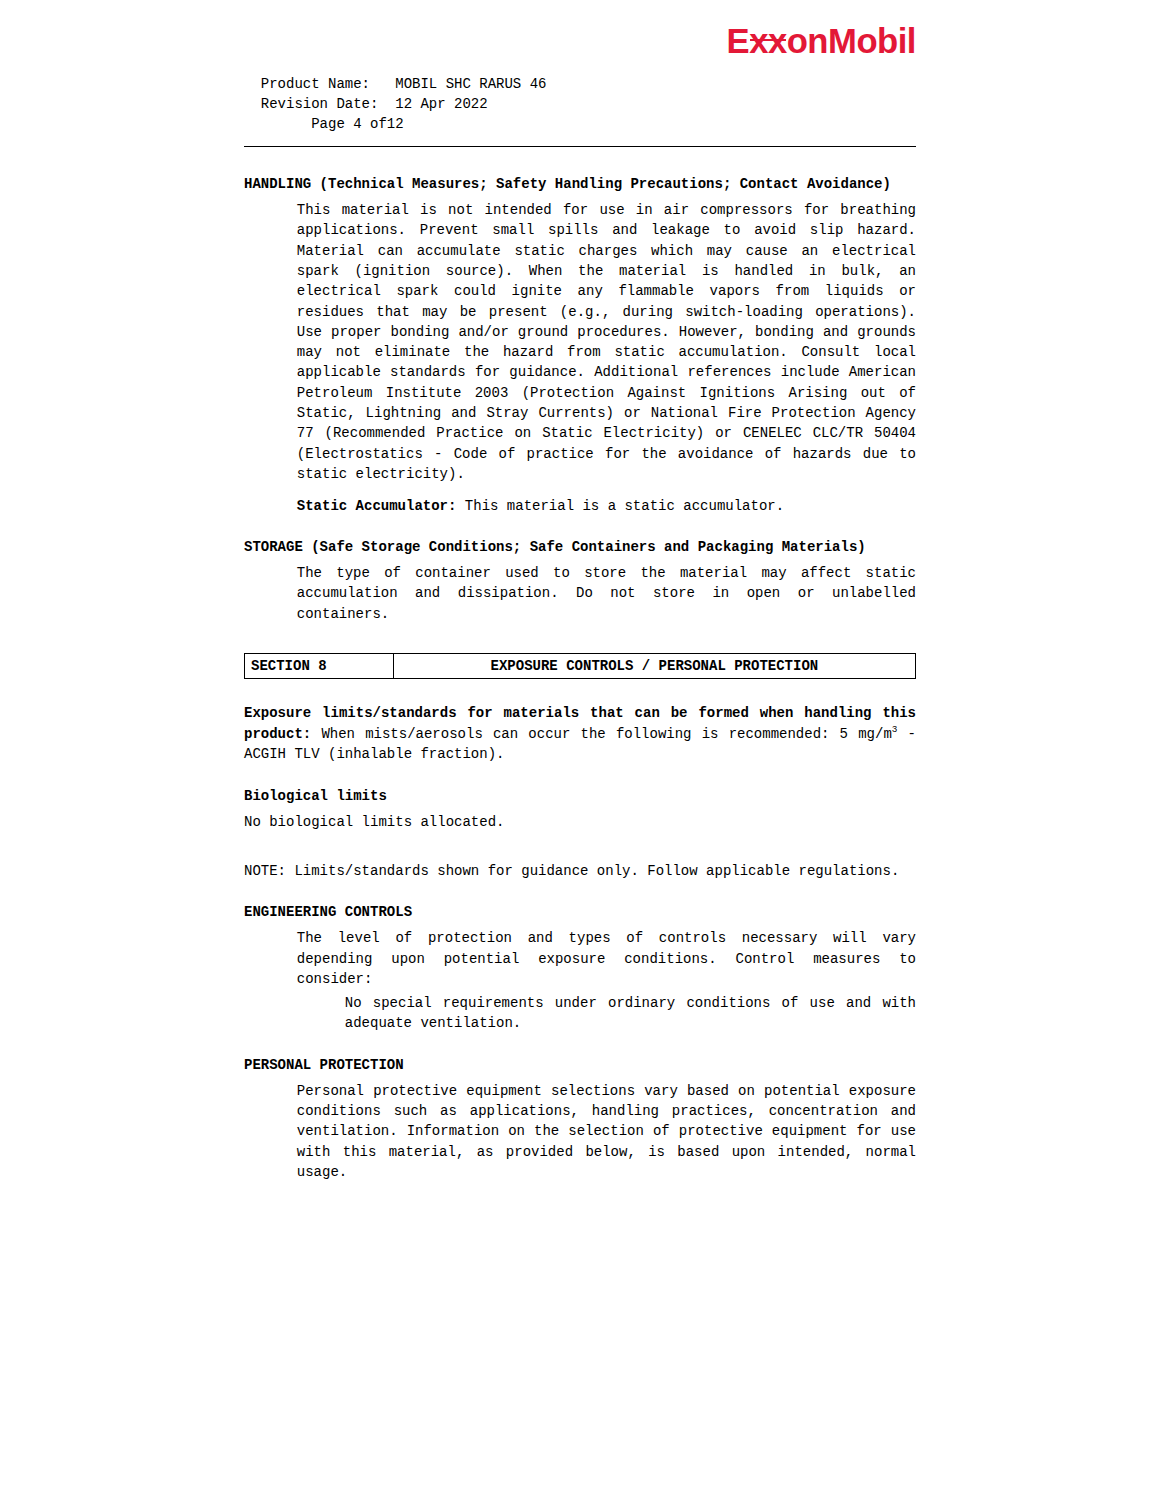ExxonMobil
Product Name: MOBIL SHC RARUS 46
Revision Date: 12 Apr 2022
Page 4 of12
HANDLING (Technical Measures; Safety Handling Precautions; Contact Avoidance)
This material is not intended for use in air compressors for breathing applications. Prevent small spills and leakage to avoid slip hazard. Material can accumulate static charges which may cause an electrical spark (ignition source). When the material is handled in bulk, an electrical spark could ignite any flammable vapors from liquids or residues that may be present (e.g., during switch-loading operations). Use proper bonding and/or ground procedures. However, bonding and grounds may not eliminate the hazard from static accumulation. Consult local applicable standards for guidance. Additional references include American Petroleum Institute 2003 (Protection Against Ignitions Arising out of Static, Lightning and Stray Currents) or National Fire Protection Agency 77 (Recommended Practice on Static Electricity) or CENELEC CLC/TR 50404 (Electrostatics - Code of practice for the avoidance of hazards due to static electricity).
Static Accumulator: This material is a static accumulator.
STORAGE (Safe Storage Conditions; Safe Containers and Packaging Materials)
The type of container used to store the material may affect static accumulation and dissipation. Do not store in open or unlabelled containers.
SECTION 8
EXPOSURE CONTROLS / PERSONAL PROTECTION
Exposure limits/standards for materials that can be formed when handling this product: When mists/aerosols can occur the following is recommended: 5 mg/m3 - ACGIH TLV (inhalable fraction).
Biological limits
No biological limits allocated.
NOTE: Limits/standards shown for guidance only. Follow applicable regulations.
ENGINEERING CONTROLS
The level of protection and types of controls necessary will vary depending upon potential exposure conditions. Control measures to consider:
No special requirements under ordinary conditions of use and with adequate ventilation.
PERSONAL PROTECTION
Personal protective equipment selections vary based on potential exposure conditions such as applications, handling practices, concentration and ventilation. Information on the selection of protective equipment for use with this material, as provided below, is based upon intended, normal usage.